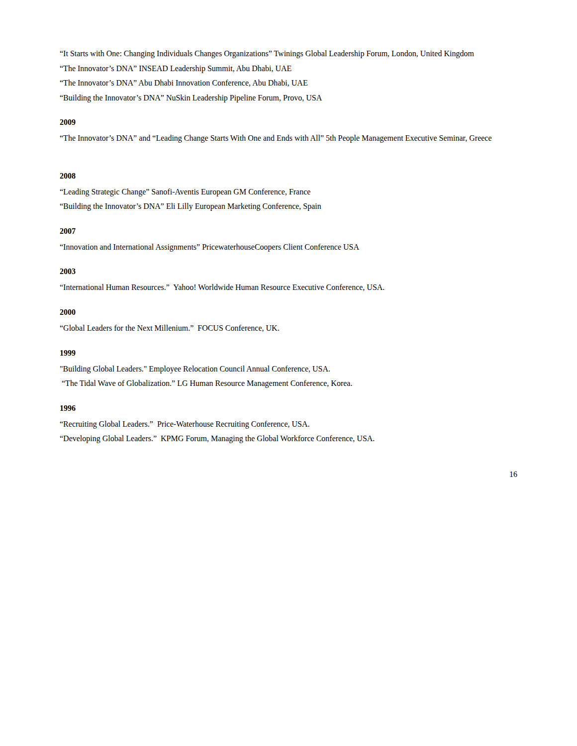“It Starts with One: Changing Individuals Changes Organizations” Twinings Global Leadership Forum, London, United Kingdom
“The Innovator’s DNA” INSEAD Leadership Summit, Abu Dhabi, UAE
“The Innovator’s DNA” Abu Dhabi Innovation Conference, Abu Dhabi, UAE
“Building the Innovator’s DNA” NuSkin Leadership Pipeline Forum, Provo, USA
2009
“The Innovator’s DNA” and “Leading Change Starts With One and Ends with All” 5th People Management Executive Seminar, Greece
2008
“Leading Strategic Change” Sanofi-Aventis European GM Conference, France
“Building the Innovator’s DNA” Eli Lilly European Marketing Conference, Spain
2007
“Innovation and International Assignments” PricewaterhouseCoopers Client Conference USA
2003
“International Human Resources.” Yahoo! Worldwide Human Resource Executive Conference, USA.
2000
“Global Leaders for the Next Millenium.” FOCUS Conference, UK.
1999
"Building Global Leaders." Employee Relocation Council Annual Conference, USA.
“The Tidal Wave of Globalization.” LG Human Resource Management Conference, Korea.
1996
“Recruiting Global Leaders.” Price-Waterhouse Recruiting Conference, USA.
“Developing Global Leaders.” KPMG Forum, Managing the Global Workforce Conference, USA.
16